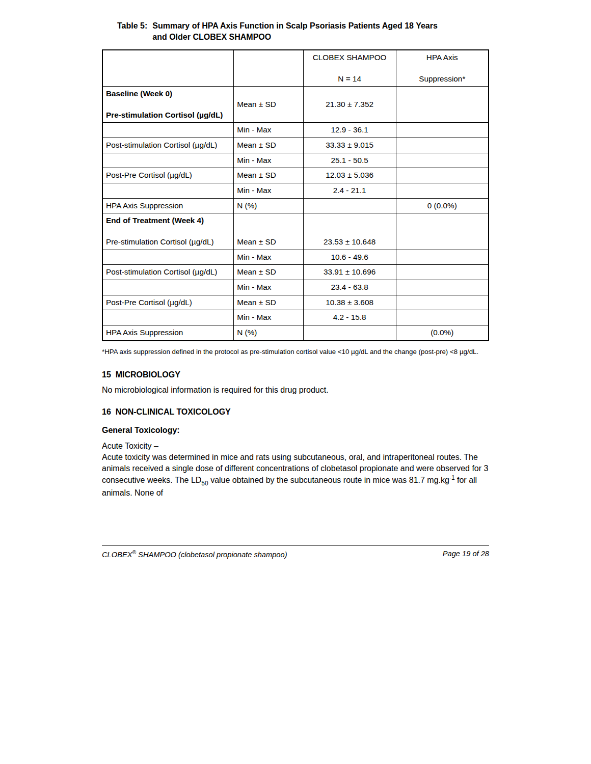Table 5: Summary of HPA Axis Function in Scalp Psoriasis Patients Aged 18 Years and Older CLOBEX SHAMPOO
| | | CLOBEX SHAMPOO N = 14 | HPA Axis Suppression* |
| --- | --- | --- | --- |
| Baseline (Week 0) Pre-stimulation Cortisol (µg/dL) | Mean ± SD | 21.30 ± 7.352 | |
| | Min - Max | 12.9 - 36.1 | |
| Post-stimulation Cortisol (µg/dL) | Mean ± SD | 33.33 ± 9.015 | |
| | Min - Max | 25.1 - 50.5 | |
| Post-Pre Cortisol (µg/dL) | Mean ± SD | 12.03 ± 5.036 | |
| | Min - Max | 2.4 - 21.1 | |
| HPA Axis Suppression | N (%) | | 0 (0.0%) |
| End of Treatment (Week 4) Pre-stimulation Cortisol (µg/dL) | Mean ± SD | 23.53 ± 10.648 | |
| | Min - Max | 10.6 - 49.6 | |
| Post-stimulation Cortisol (µg/dL) | Mean ± SD | 33.91 ± 10.696 | |
| | Min - Max | 23.4 - 63.8 | |
| Post-Pre Cortisol (µg/dL) | Mean ± SD | 10.38 ± 3.608 | |
| | Min - Max | 4.2 - 15.8 | |
| HPA Axis Suppression | N (%) | | (0.0%) |
*HPA axis suppression defined in the protocol as pre-stimulation cortisol value <10 µg/dL and the change (post-pre) <8 µg/dL.
15 MICROBIOLOGY
No microbiological information is required for this drug product.
16 NON-CLINICAL TOXICOLOGY
General Toxicology:
Acute Toxicity –
Acute toxicity was determined in mice and rats using subcutaneous, oral, and intraperitoneal routes. The animals received a single dose of different concentrations of clobetasol propionate and were observed for 3 consecutive weeks. The LD50 value obtained by the subcutaneous route in mice was 81.7 mg.kg-1 for all animals. None of
CLOBEX® SHAMPOO (clobetasol propionate shampoo)
Page 19 of 28